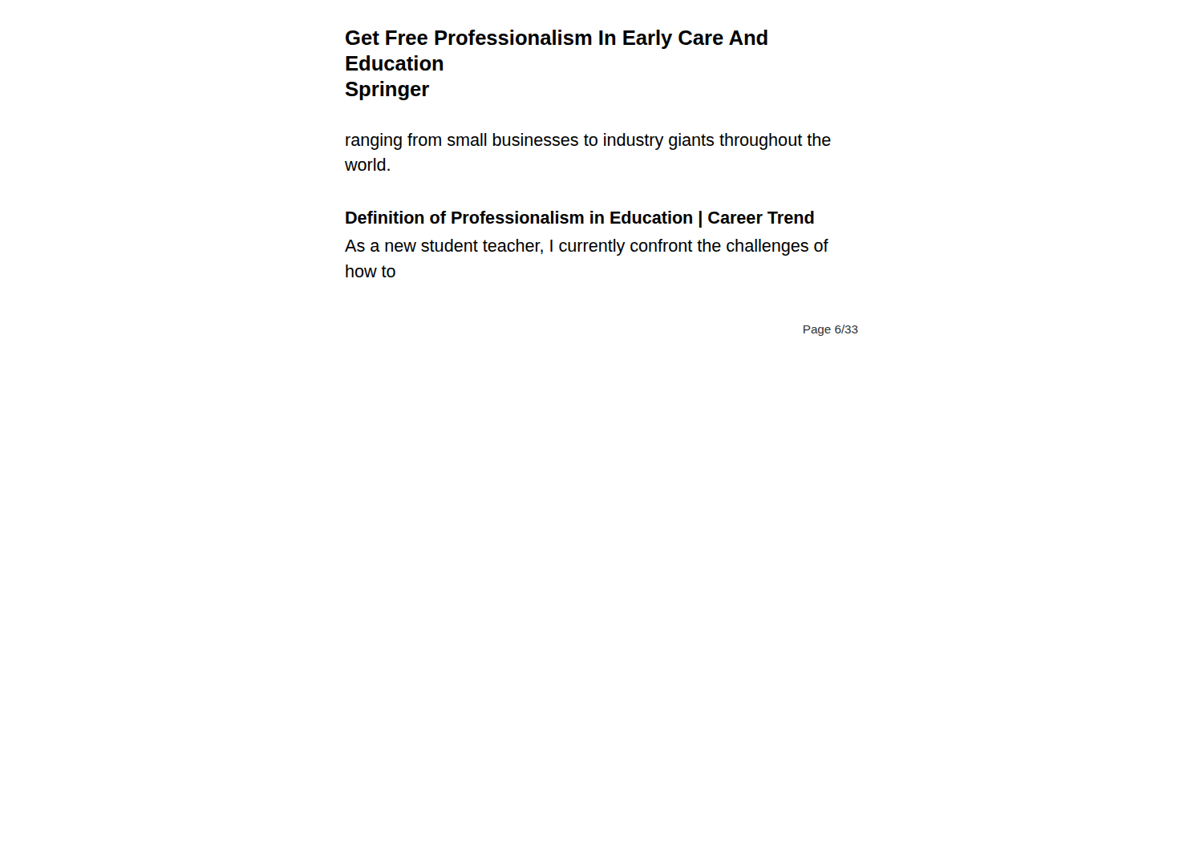Get Free Professionalism In Early Care And Education Springer
ranging from small businesses to industry giants throughout the world.
Definition of Professionalism in Education | Career Trend
As a new student teacher, I currently confront the challenges of how to
Page 6/33